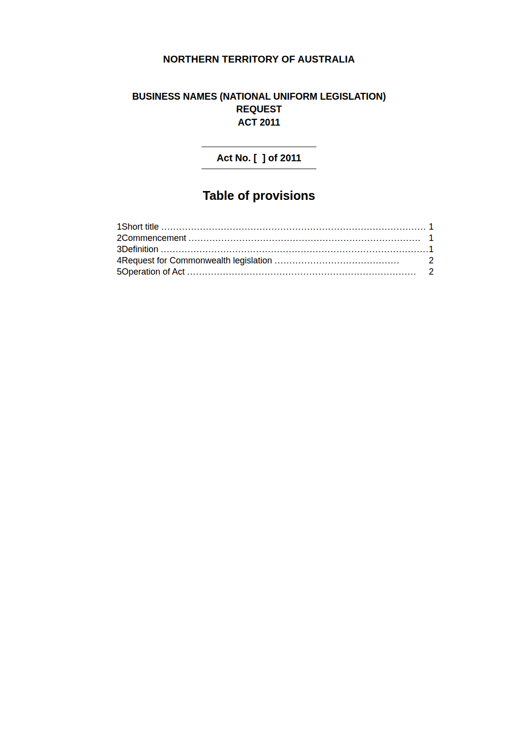NORTHERN TERRITORY OF AUSTRALIA
BUSINESS NAMES (NATIONAL UNIFORM LEGISLATION) REQUEST
ACT 2011
Act No. [ ] of 2011
Table of provisions
| 1 | Short title ......................................................................................... | 1 |
| 2 | Commencement .............................................................................. | 1 |
| 3 | Definition .......................................................................................... | 1 |
| 4 | Request for Commonwealth legislation .......................................... | 2 |
| 5 | Operation of Act ............................................................................. | 2 |